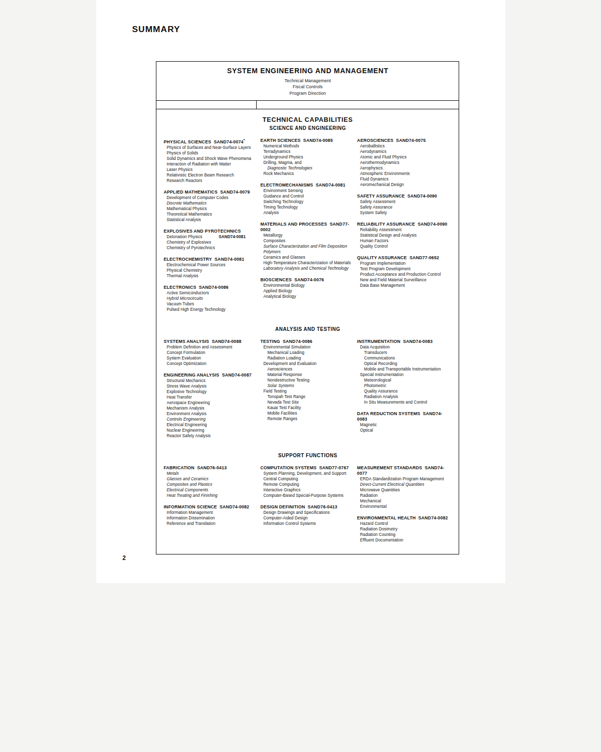SUMMARY
SYSTEM ENGINEERING AND MANAGEMENT
Technical Management
Fiscal Controls
Program Direction
TECHNICAL CAPABILITIES
SCIENCE AND ENGINEERING
PHYSICAL SCIENCES SAND74-0074*
Physics of Surfaces and Near-Surface Layers
Physics of Solids
Solid Dynamics and Shock Wave Phenomena
Interaction of Radiation with Matter
Laser Physics
Relativistic Electron Beam Research
Research Reactors
APPLIED MATHEMATICS SAND74-0079
Development of Computer Codes
Discrete Mathematics
Mathematical Physics
Theoretical Mathematics
Statistical Analysis
EXPLOSIVES AND PYROTECHNICS
Detonation Physics SAND74-0081
Chemistry of Explosives
Chemistry of Pyrotechnics
ELECTROCHEMISTRY SAND74-0081
Electrochemical Power Sources
Physical Chemistry
Thermal Analysis
ELECTRONICS SAND74-0086
Active Semiconductors
Hybrid Microcircuits
Vacuum Tubes
Pulsed High Energy Technology
EARTH SCIENCES SAND74-0085
Numerical Methods
Terradynamics
Underground Physics
Drilling, Magma, and
Diagnostic Technologies
Rock Mechanics
ELECTROMECHANISMS SAND74-0081
Environment Sensing
Guidance and Control
Switching Technology
Timing Technology
Analysis
MATERIALS AND PROCESSES SAND77-0002
Metallurgy
Composites
Surface Characterization and Film Deposition
Polymers
Ceramics and Glasses
High-Temperature Characterization of Materials
Laboratory Analysis and Chemical Technology
BIOSCIENCES SAND74-0076
Environmental Biology
Applied Biology
Analytical Biology
AEROSCIENCES SAND74-0075
Aeroballistics
Aerodynamics
Atomic and Fluid Physics
Aerothermodynamics
Aerophysics
Atmospheric Environments
Fluid Dynamics
Aeromechanical Design
SAFETY ASSURANCE SAND74-0090
Safety Assessment
Safety Assurance
System Safety
RELIABILITY ASSURANCE SAND74-0090
Reliability Assessment
Statistical Design and Analysis
Human Factors
Quality Control
QUALITY ASSURANCE SAND77-0652
Program Implementation
Test Program Development
Product Acceptance and Production Control
New and Field Material Surveillance
Data Base Management
ANALYSIS AND TESTING
SYSTEMS ANALYSIS SAND74-0088
Problem Definition and Assessment
Concept Formulation
System Evaluation
Concept Optimization
ENGINEERING ANALYSIS SAND74-0087
Structural Mechanics
Stress Wave Analysis
Explosive Technology
Heat Transfer
Aerospace Engineering
Mechanism Analysis
Environment Analysis
Controls Engineering
Electrical Engineering
Nuclear Engineering
Reactor Safety Analysis
TESTING SAND74-0086
Environmental Simulation
Mechanical Loading
Radiation Loading
Development and Evaluation
Aerosciences
Material Response
Nondestructive Testing
Solar Systems
Field Testing
Tonopah Test Range
Nevada Test Site
Kauai Test Facility
Mobile Facilities
Remote Ranges
INSTRUMENTATION SAND74-0083
Data Acquisition
Transducers
Communications
Optical Recording
Mobile and Transportable Instrumentation
Special Instrumentation
Meteorological
Photometric
Quality Assurance
Radiation Analysis
In Situ Measurements and Control
DATA REDUCTION SYSTEMS SAND74-0083
Magnetic
Optical
SUPPORT FUNCTIONS
FABRICATION SAND76-0413
Metals
Glasses and Ceramics
Composites and Plastics
Electrical Components
Heat Treating and Finishing
INFORMATION SCIENCE SAND74-0082
Information Management
Information Dissemination
Reference and Translation
COMPUTATION SYSTEMS SAND77-0767
System Planning, Development, and Support
Central Computing
Remote Computing
Interactive Graphics
Computer-Based Special-Purpose Systems
DESIGN DEFINITION SAND76-0413
Design Drawings and Specifications
Computer-Aided Design
Information Control Systems
MEASUREMENT STANDARDS SAND74-0077
ERDA Standardization Program Management
Direct-Current Electrical Quantities
Microwave Quantities
Radiation
Mechanical
Environmental
ENVIRONMENTAL HEALTH SAND74-0082
Hazard Control
Radiation Dosimetry
Radiation Counting
Effluent Documentation
2